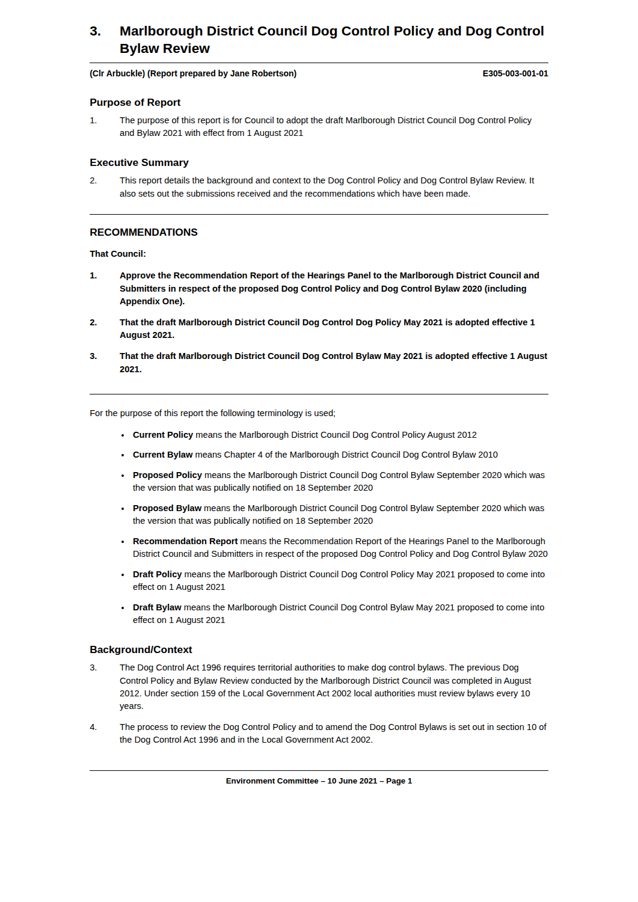3. Marlborough District Council Dog Control Policy and Dog Control Bylaw Review
E305-003-001-01 (Clr Arbuckle) (Report prepared by Jane Robertson)
Purpose of Report
The purpose of this report is for Council to adopt the draft Marlborough District Council Dog Control Policy and Bylaw 2021 with effect from 1 August 2021
Executive Summary
This report details the background and context to the Dog Control Policy and Dog Control Bylaw Review. It also sets out the submissions received and the recommendations which have been made.
RECOMMENDATIONS
That Council:
Approve the Recommendation Report of the Hearings Panel to the Marlborough District Council and Submitters in respect of the proposed Dog Control Policy and Dog Control Bylaw 2020 (including Appendix One).
That the draft Marlborough District Council Dog Control Dog Policy May 2021 is adopted effective 1 August 2021.
That the draft Marlborough District Council Dog Control Bylaw May 2021 is adopted effective 1 August 2021.
For the purpose of this report the following terminology is used;
Current Policy means the Marlborough District Council Dog Control Policy August 2012
Current Bylaw means Chapter 4 of the Marlborough District Council Dog Control Bylaw 2010
Proposed Policy means the Marlborough District Council Dog Control Bylaw September 2020 which was the version that was publically notified on 18 September 2020
Proposed Bylaw means the Marlborough District Council Dog Control Bylaw September 2020 which was the version that was publically notified on 18 September 2020
Recommendation Report means the Recommendation Report of the Hearings Panel to the Marlborough District Council and Submitters in respect of the proposed Dog Control Policy and Dog Control Bylaw 2020
Draft Policy means the Marlborough District Council Dog Control Policy May 2021 proposed to come into effect on 1 August 2021
Draft Bylaw means the Marlborough District Council Dog Control Bylaw May 2021 proposed to come into effect on 1 August 2021
Background/Context
The Dog Control Act 1996 requires territorial authorities to make dog control bylaws. The previous Dog Control Policy and Bylaw Review conducted by the Marlborough District Council was completed in August 2012. Under section 159 of the Local Government Act 2002 local authorities must review bylaws every 10 years.
The process to review the Dog Control Policy and to amend the Dog Control Bylaws is set out in section 10 of the Dog Control Act 1996 and in the Local Government Act 2002.
Environment Committee – 10 June 2021 – Page 1